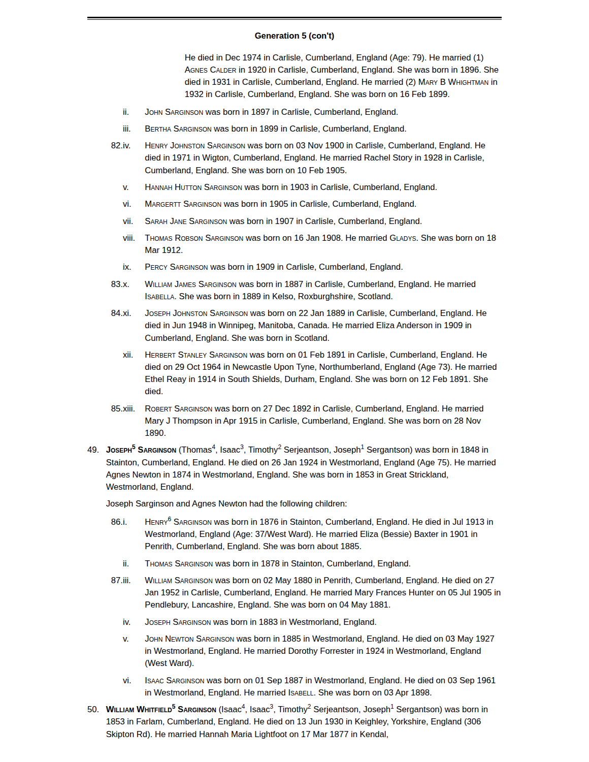Generation 5 (con't)
He died in Dec 1974 in Carlisle, Cumberland, England (Age: 79). He married (1) Agnes Calder in 1920 in Carlisle, Cumberland, England. She was born in 1896. She died in 1931 in Carlisle, Cumberland, England. He married (2) Mary B Whightman in 1932 in Carlisle, Cumberland, England. She was born on 16 Feb 1899.
| | ii. | John Sarginson was born in 1897 in Carlisle, Cumberland, England. |
| | iii. | Bertha Sarginson was born in 1899 in Carlisle, Cumberland, England. |
| 82. | iv. | Henry Johnston Sarginson was born on 03 Nov 1900 in Carlisle, Cumberland, England. He died in 1971 in Wigton, Cumberland, England. He married Rachel Story in 1928 in Carlisle, Cumberland, England. She was born on 10 Feb 1905. |
| | v. | Hannah Hutton Sarginson was born in 1903 in Carlisle, Cumberland, England. |
| | vi. | Margertt Sarginson was born in 1905 in Carlisle, Cumberland, England. |
| | vii. | Sarah Jane Sarginson was born in 1907 in Carlisle, Cumberland, England. |
| | viii. | Thomas Robson Sarginson was born on 16 Jan 1908. He married Gladys . She was born on 18 Mar 1912. |
| | ix. | Percy Sarginson was born in 1909 in Carlisle, Cumberland, England. |
| 83. | x. | William James Sarginson was born in 1887 in Carlisle, Cumberland, England. He married Isabella . She was born in 1889 in Kelso, Roxburghshire, Scotland. |
| 84. | xi. | Joseph Johnston Sarginson was born on 22 Jan 1889 in Carlisle, Cumberland, England. He died in Jun 1948 in Winnipeg, Manitoba, Canada. He married Eliza Anderson in 1909 in Cumberland, England. She was born in Scotland. |
| | xii. | Herbert Stanley Sarginson was born on 01 Feb 1891 in Carlisle, Cumberland, England. He died on 29 Oct 1964 in Newcastle Upon Tyne, Northumberland, England (Age 73). He married Ethel Reay in 1914 in South Shields, Durham, England. She was born on 12 Feb 1891. She died. |
| 85. | xiii. | Robert Sarginson was born on 27 Dec 1892 in Carlisle, Cumberland, England. He married Mary J Thompson in Apr 1915 in Carlisle, Cumberland, England. She was born on 28 Nov 1890. |
49. Joseph5 Sarginson (Thomas4, Isaac3, Timothy2 Serjeantson, Joseph1 Sergantson) was born in 1848 in Stainton, Cumberland, England. He died on 26 Jan 1924 in Westmorland, England (Age 75). He married Agnes Newton in 1874 in Westmorland, England. She was born in 1853 in Great Strickland, Westmorland, England.
Joseph Sarginson and Agnes Newton had the following children:
| 86. | i. | Henry 6 Sarginson was born in 1876 in Stainton, Cumberland, England. He died in Jul 1913 in Westmorland, England (Age: 37/West Ward). He married Eliza (Bessie) Baxter in 1901 in Penrith, Cumberland, England. She was born about 1885. |
| | ii. | Thomas Sarginson was born in 1878 in Stainton, Cumberland, England. |
| 87. | iii. | William Sarginson was born on 02 May 1880 in Penrith, Cumberland, England. He died on 27 Jan 1952 in Carlisle, Cumberland, England. He married Mary Frances Hunter on 05 Jul 1905 in Pendlebury, Lancashire, England. She was born on 04 May 1881. |
| | iv. | Joseph Sarginson was born in 1883 in Westmorland, England. |
| | v. | John Newton Sarginson was born in 1885 in Westmorland, England. He died on 03 May 1927 in Westmorland, England. He married Dorothy Forrester in 1924 in Westmorland, England (West Ward). |
| | vi. | Isaac Sarginson was born on 01 Sep 1887 in Westmorland, England. He died on 03 Sep 1961 in Westmorland, England. He married Isabell . She was born on 03 Apr 1898. |
50. William Whitfield5 Sarginson (Isaac4, Isaac3, Timothy2 Serjeantson, Joseph1 Sergantson) was born in 1853 in Farlam, Cumberland, England. He died on 13 Jun 1930 in Keighley, Yorkshire, England (306 Skipton Rd). He married Hannah Maria Lightfoot on 17 Mar 1877 in Kendal,